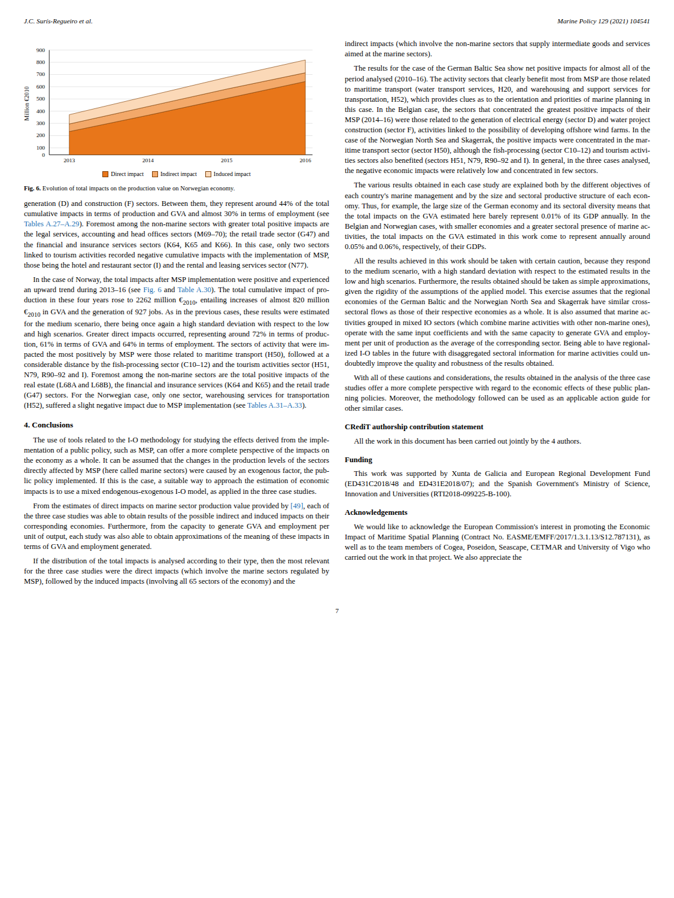J.C. Surís-Regueiro et al.
Marine Policy 129 (2021) 104541
Million €2010 900 800 700 600 500 400 300 200 100 0 2013 2014 2015 2016
Direct impact Indirect impact Induced impact
Fig. 6. Evolution of total impacts on the production value on Norwegian economy.
generation (D) and construction (F) sectors. Between them, they represent around 44% of the total cumulative impacts in terms of production and GVA and almost 30% in terms of employment (see Tables A.27–A.29). Foremost among the non-marine sectors with greater total positive impacts are the legal services, accounting and head offices sectors (M69–70); the retail trade sector (G47) and the financial and insurance services sectors (K64, K65 and K66). In this case, only two sectors linked to tourism activities recorded negative cumulative impacts with the implementation of MSP, those being the hotel and restaurant sector (I) and the rental and leasing services sector (N77).
In the case of Norway, the total impacts after MSP implementation were positive and experienced an upward trend during 2013–16 (see Fig. 6 and Table A.30). The total cumulative impact of production in these four years rose to 2262 million €2010, entailing increases of almost 820 million €2010 in GVA and the generation of 927 jobs. As in the previous cases, these results were estimated for the medium scenario, there being once again a high standard deviation with respect to the low and high scenarios. Greater direct impacts occurred, representing around 72% in terms of production, 61% in terms of GVA and 64% in terms of employment. The sectors of activity that were impacted the most positively by MSP were those related to maritime transport (H50), followed at a considerable distance by the fish-processing sector (C10–12) and the tourism activities sector (H51, N79, R90–92 and I). Foremost among the non-marine sectors are the total positive impacts of the real estate (L68A and L68B), the financial and insurance services (K64 and K65) and the retail trade (G47) sectors. For the Norwegian case, only one sector, warehousing services for transportation (H52), suffered a slight negative impact due to MSP implementation (see Tables A.31–A.33).
4. Conclusions
The use of tools related to the I-O methodology for studying the effects derived from the implementation of a public policy, such as MSP, can offer a more complete perspective of the impacts on the economy as a whole. It can be assumed that the changes in the production levels of the sectors directly affected by MSP (here called marine sectors) were caused by an exogenous factor, the public policy implemented. If this is the case, a suitable way to approach the estimation of economic impacts is to use a mixed endogenous-exogenous I-O model, as applied in the three case studies.
From the estimates of direct impacts on marine sector production value provided by [49], each of the three case studies was able to obtain results of the possible indirect and induced impacts on their corresponding economies. Furthermore, from the capacity to generate GVA and employment per unit of output, each study was also able to obtain approximations of the meaning of these impacts in terms of GVA and employment generated.
If the distribution of the total impacts is analysed according to their type, then the most relevant for the three case studies were the direct impacts (which involve the marine sectors regulated by MSP), followed by the induced impacts (involving all 65 sectors of the economy) and the
indirect impacts (which involve the non-marine sectors that supply intermediate goods and services aimed at the marine sectors).
The results for the case of the German Baltic Sea show net positive impacts for almost all of the period analysed (2010–16). The activity sectors that clearly benefit most from MSP are those related to maritime transport (water transport services, H20, and warehousing and support services for transportation, H52), which provides clues as to the orientation and priorities of marine planning in this case. In the Belgian case, the sectors that concentrated the greatest positive impacts of their MSP (2014–16) were those related to the generation of electrical energy (sector D) and water project construction (sector F), activities linked to the possibility of developing offshore wind farms. In the case of the Norwegian North Sea and Skagerrak, the positive impacts were concentrated in the maritime transport sector (sector H50), although the fish-processing (sector C10–12) and tourism activities sectors also benefited (sectors H51, N79, R90–92 and I). In general, in the three cases analysed, the negative economic impacts were relatively low and concentrated in few sectors.
The various results obtained in each case study are explained both by the different objectives of each country's marine management and by the size and sectoral productive structure of each economy. Thus, for example, the large size of the German economy and its sectoral diversity means that the total impacts on the GVA estimated here barely represent 0.01% of its GDP annually. In the Belgian and Norwegian cases, with smaller economies and a greater sectoral presence of marine activities, the total impacts on the GVA estimated in this work come to represent annually around 0.05% and 0.06%, respectively, of their GDPs.
All the results achieved in this work should be taken with certain caution, because they respond to the medium scenario, with a high standard deviation with respect to the estimated results in the low and high scenarios. Furthermore, the results obtained should be taken as simple approximations, given the rigidity of the assumptions of the applied model. This exercise assumes that the regional economies of the German Baltic and the Norwegian North Sea and Skagerrak have similar cross-sectoral flows as those of their respective economies as a whole. It is also assumed that marine activities grouped in mixed IO sectors (which combine marine activities with other non-marine ones), operate with the same input coefficients and with the same capacity to generate GVA and employment per unit of production as the average of the corresponding sector. Being able to have regionalized I-O tables in the future with disaggregated sectoral information for marine activities could undoubtedly improve the quality and robustness of the results obtained.
With all of these cautions and considerations, the results obtained in the analysis of the three case studies offer a more complete perspective with regard to the economic effects of these public planning policies. Moreover, the methodology followed can be used as an applicable action guide for other similar cases.
CRediT authorship contribution statement
All the work in this document has been carried out jointly by the 4 authors.
Funding
This work was supported by Xunta de Galicia and European Regional Development Fund (ED431C2018/48 and ED431E2018/07); and the Spanish Government's Ministry of Science, Innovation and Universities (RTI2018-099225-B-100).
Acknowledgements
We would like to acknowledge the European Commission's interest in promoting the Economic Impact of Maritime Spatial Planning (Contract No. EASME/EMFF/2017/1.3.1.13/S12.787131), as well as to the team members of Cogea, Poseidon, Seascape, CETMAR and University of Vigo who carried out the work in that project. We also appreciate the
7